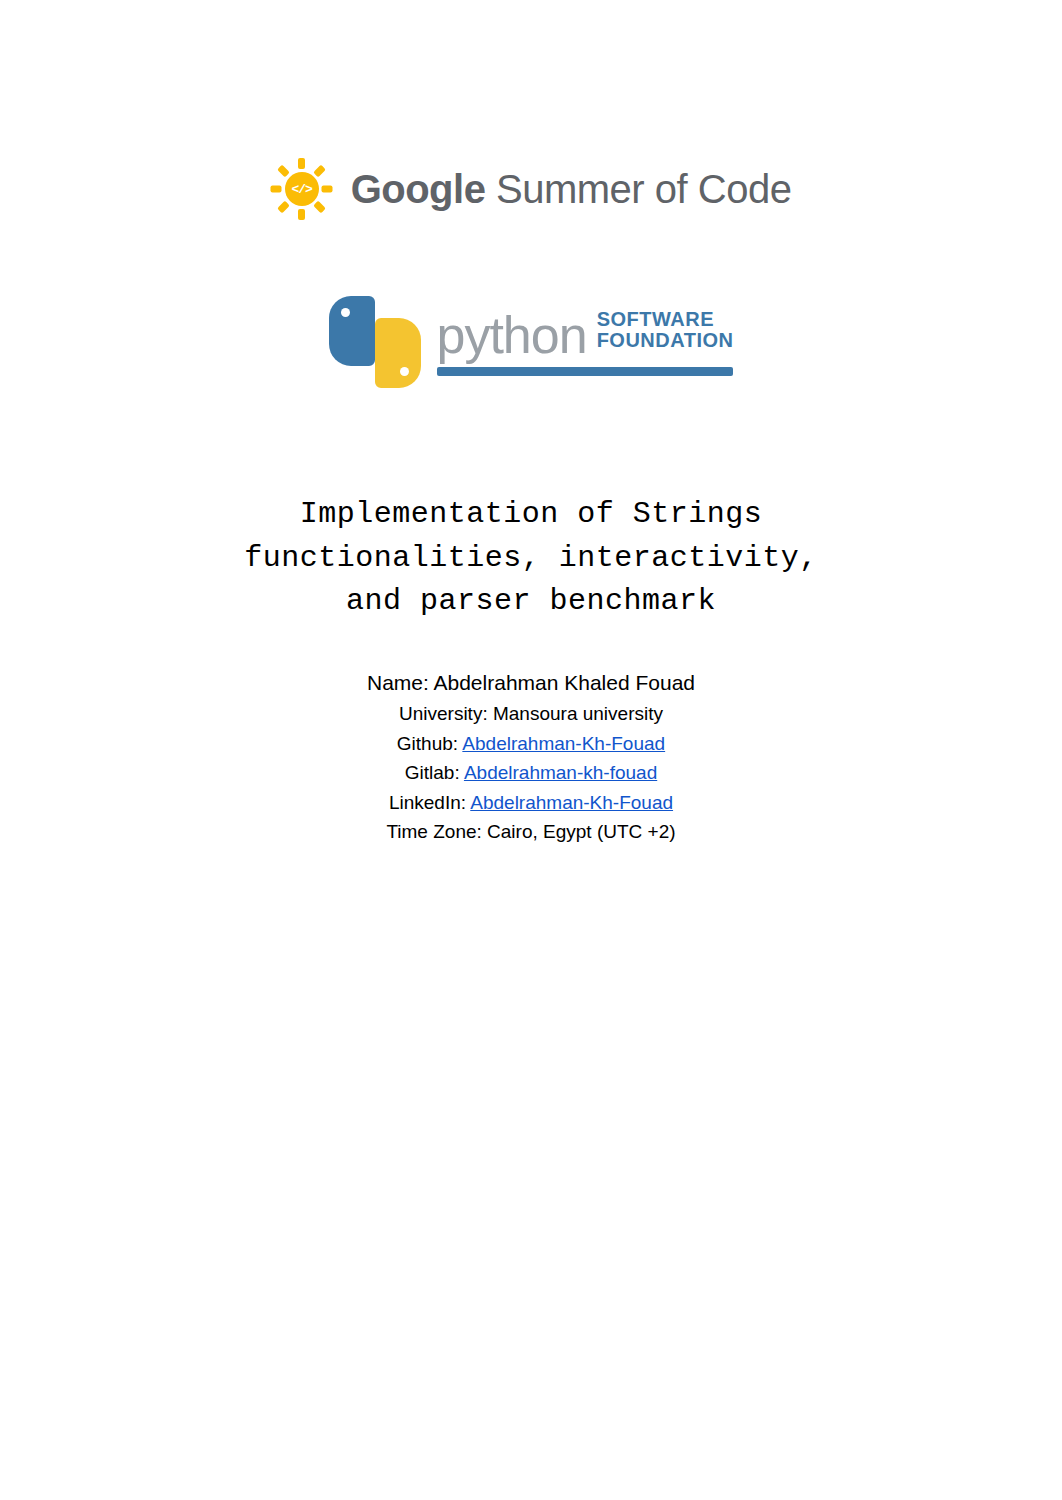</>
Google Summer of Code
python SOFTWARE
FOUNDATION
Implementation of Strings
functionalities, interactivity,
and parser benchmark
Name: Abdelrahman Khaled Fouad
University: Mansoura university
Github: Abdelrahman-Kh-Fouad
Gitlab: Abdelrahman-kh-fouad
LinkedIn: Abdelrahman-Kh-Fouad
Time Zone: Cairo, Egypt (UTC +2)